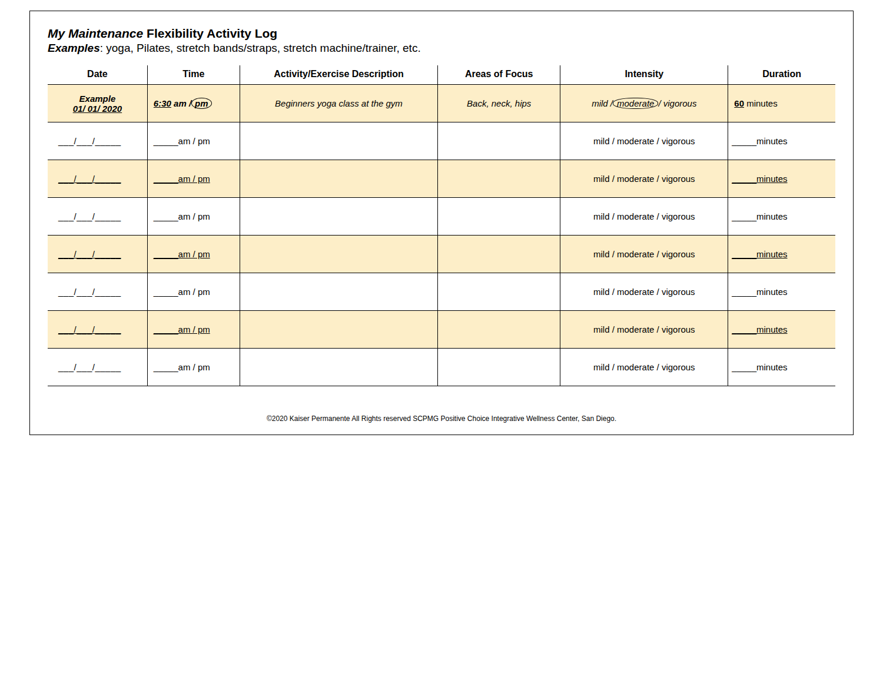My Maintenance Flexibility Activity Log
Examples: yoga, Pilates, stretch bands/straps, stretch machine/trainer, etc.
| Date | Time | Activity/Exercise Description | Areas of Focus | Intensity | Duration |
| --- | --- | --- | --- | --- | --- |
| Example 01/ 01/ 2020 | 6:30 am / pm | Beginners yoga class at the gym | Back, neck, hips | mild / moderate / vigorous | 60 minutes |
| ___/___/_____ | _____am / pm | | | mild / moderate / vigorous | _____minutes |
| ___/___/_____ | _____am / pm | | | mild / moderate / vigorous | _____minutes |
| ___/___/_____ | _____am / pm | | | mild / moderate / vigorous | _____minutes |
| ___/___/_____ | _____am / pm | | | mild / moderate / vigorous | _____minutes |
| ___/___/_____ | _____am / pm | | | mild / moderate / vigorous | _____minutes |
| ___/___/_____ | _____am / pm | | | mild / moderate / vigorous | _____minutes |
| ___/___/_____ | _____am / pm | | | mild / moderate / vigorous | _____minutes |
©2020 Kaiser Permanente All Rights reserved SCPMG Positive Choice Integrative Wellness Center, San Diego.